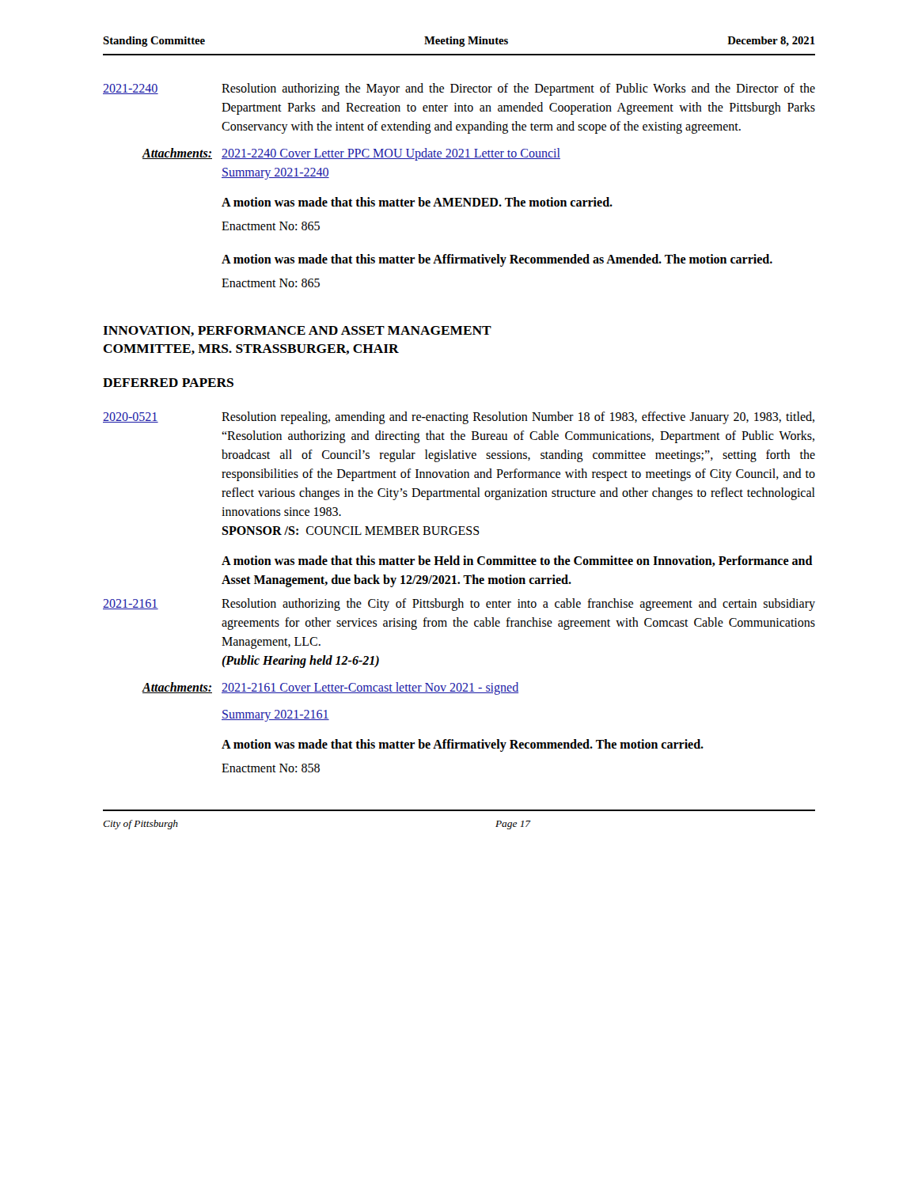Standing Committee Meeting Minutes December 8, 2021
2021-2240
Resolution authorizing the Mayor and the Director of the Department of Public Works and the Director of the Department Parks and Recreation to enter into an amended Cooperation Agreement with the Pittsburgh Parks Conservancy with the intent of extending and expanding the term and scope of the existing agreement.
Attachments:
2021-2240 Cover Letter PPC MOU Update 2021 Letter to Council Summary 2021-2240
A motion was made that this matter be AMENDED. The motion carried.
Enactment No: 865
A motion was made that this matter be Affirmatively Recommended as Amended. The motion carried.
Enactment No: 865
INNOVATION, PERFORMANCE AND ASSET MANAGEMENT
COMMITTEE, MRS. STRASSBURGER, CHAIR
DEFERRED PAPERS
2020-0521
Resolution repealing, amending and re-enacting Resolution Number 18 of 1983, effective January 20, 1983, titled, “Resolution authorizing and directing that the Bureau of Cable Communications, Department of Public Works, broadcast all of Council’s regular legislative sessions, standing committee meetings;”, setting forth the responsibilities of the Department of Innovation and Performance with respect to meetings of City Council, and to reflect various changes in the City’s Departmental organization structure and other changes to reflect technological innovations since 1983.
SPONSOR /S: COUNCIL MEMBER BURGESS
A motion was made that this matter be Held in Committee to the Committee on Innovation, Performance and Asset Management, due back by 12/29/2021. The motion carried.
2021-2161
Resolution authorizing the City of Pittsburgh to enter into a cable franchise agreement and certain subsidiary agreements for other services arising from the cable franchise agreement with Comcast Cable Communications Management, LLC.
(Public Hearing held 12-6-21)
Attachments:
2021-2161 Cover Letter-Comcast letter Nov 2021 - signed Summary 2021-2161
A motion was made that this matter be Affirmatively Recommended. The motion carried.
Enactment No: 858
City of Pittsburgh Page 17